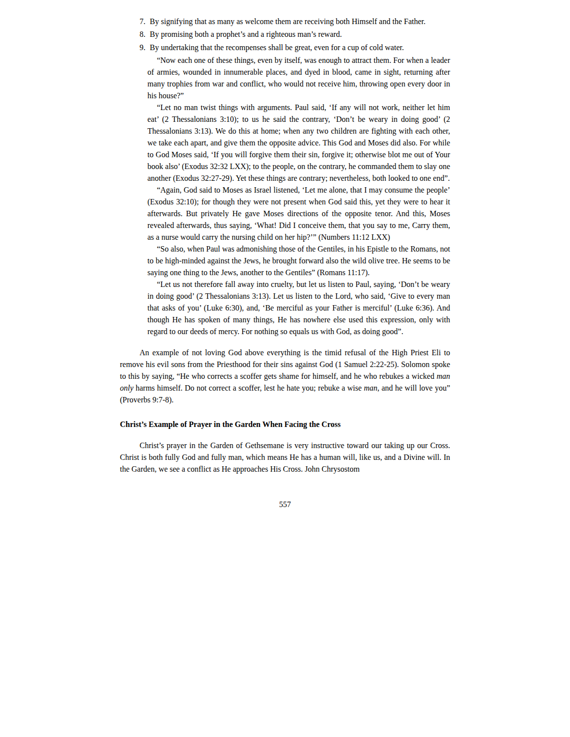By signifying that as many as welcome them are receiving both Himself and the Father.
By promising both a prophet’s and a righteous man’s reward.
By undertaking that the recompenses shall be great, even for a cup of cold water.
“Now each one of these things, even by itself, was enough to attract them. For when a leader of armies, wounded in innumerable places, and dyed in blood, came in sight, returning after many trophies from war and conflict, who would not receive him, throwing open every door in his house?”
“Let no man twist things with arguments. Paul said, ‘If any will not work, neither let him eat’ (2 Thessalonians 3:10); to us he said the contrary, ‘Don’t be weary in doing good’ (2 Thessalonians 3:13). We do this at home; when any two children are fighting with each other, we take each apart, and give them the opposite advice. This God and Moses did also. For while to God Moses said, ‘If you will forgive them their sin, forgive it; otherwise blot me out of Your book also’ (Exodus 32:32 LXX); to the people, on the contrary, he commanded them to slay one another (Exodus 32:27-29). Yet these things are contrary; nevertheless, both looked to one end”.
“Again, God said to Moses as Israel listened, ‘Let me alone, that I may consume the people’ (Exodus 32:10); for though they were not present when God said this, yet they were to hear it afterwards. But privately He gave Moses directions of the opposite tenor. And this, Moses revealed afterwards, thus saying, ‘What! Did I conceive them, that you say to me, Carry them, as a nurse would carry the nursing child on her hip?’” (Numbers 11:12 LXX)
“So also, when Paul was admonishing those of the Gentiles, in his Epistle to the Romans, not to be high-minded against the Jews, he brought forward also the wild olive tree. He seems to be saying one thing to the Jews, another to the Gentiles” (Romans 11:17).
“Let us not therefore fall away into cruelty, but let us listen to Paul, saying, ‘Don’t be weary in doing good’ (2 Thessalonians 3:13). Let us listen to the Lord, who said, ‘Give to every man that asks of you’ (Luke 6:30), and, ‘Be merciful as your Father is merciful’ (Luke 6:36). And though He has spoken of many things, He has nowhere else used this expression, only with regard to our deeds of mercy. For nothing so equals us with God, as doing good”.
An example of not loving God above everything is the timid refusal of the High Priest Eli to remove his evil sons from the Priesthood for their sins against God (1 Samuel 2:22-25). Solomon spoke to this by saying, “He who corrects a scoffer gets shame for himself, and he who rebukes a wicked man only harms himself. Do not correct a scoffer, lest he hate you; rebuke a wise man, and he will love you” (Proverbs 9:7-8).
Christ’s Example of Prayer in the Garden When Facing the Cross
Christ’s prayer in the Garden of Gethsemane is very instructive toward our taking up our Cross. Christ is both fully God and fully man, which means He has a human will, like us, and a Divine will. In the Garden, we see a conflict as He approaches His Cross. John Chrysostom
557